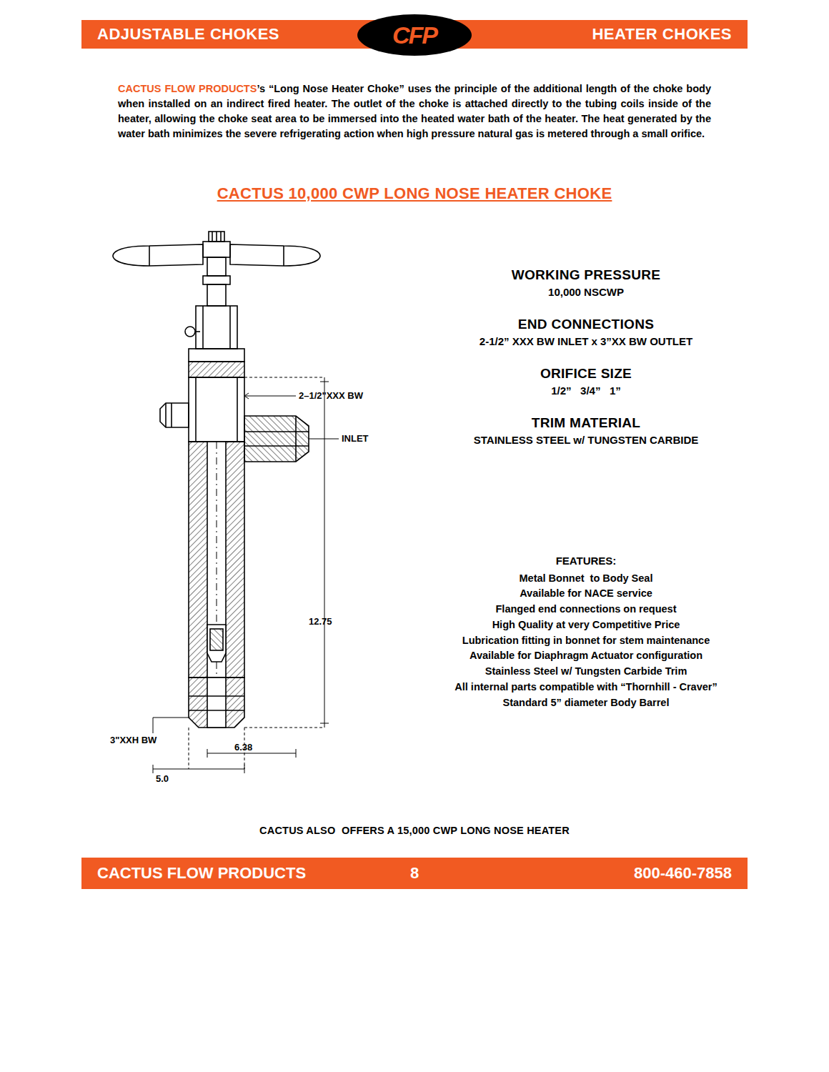ADJUSTABLE CHOKES
CFP
HEATER CHOKES
CACTUS FLOW PRODUCTS’s “Long Nose Heater Choke” uses the principle of the additional length of the choke body when installed on an indirect fired heater. The outlet of the choke is attached directly to the tubing coils inside of the heater, allowing the choke seat area to be immersed into the heated water bath of the heater. The heat generated by the water bath minimizes the severe refrigerating action when high pressure natural gas is metered through a small orifice.
CACTUS 10,000 CWP LONG NOSE HEATER CHOKE
2–1/2"XXX BW INLET 12.75 3"XXH BW 6.38 5.0
WORKING PRESSURE
10,000 NSCWP
END CONNECTIONS
2-1/2” XXX BW INLET x 3”XX BW OUTLET
ORIFICE SIZE
1/2” 3/4” 1”
TRIM MATERIAL
STAINLESS STEEL w/ TUNGSTEN CARBIDE
FEATURES:
Metal Bonnet to Body Seal
Available for NACE service
Flanged end connections on request
High Quality at very Competitive Price
Lubrication fitting in bonnet for stem maintenance
Available for Diaphragm Actuator configuration
Stainless Steel w/ Tungsten Carbide Trim
All internal parts compatible with “Thornhill - Craver”
Standard 5” diameter Body Barrel
CACTUS ALSO OFFERS A 15,000 CWP LONG NOSE HEATER
CACTUS FLOW PRODUCTS 8 800-460-7858